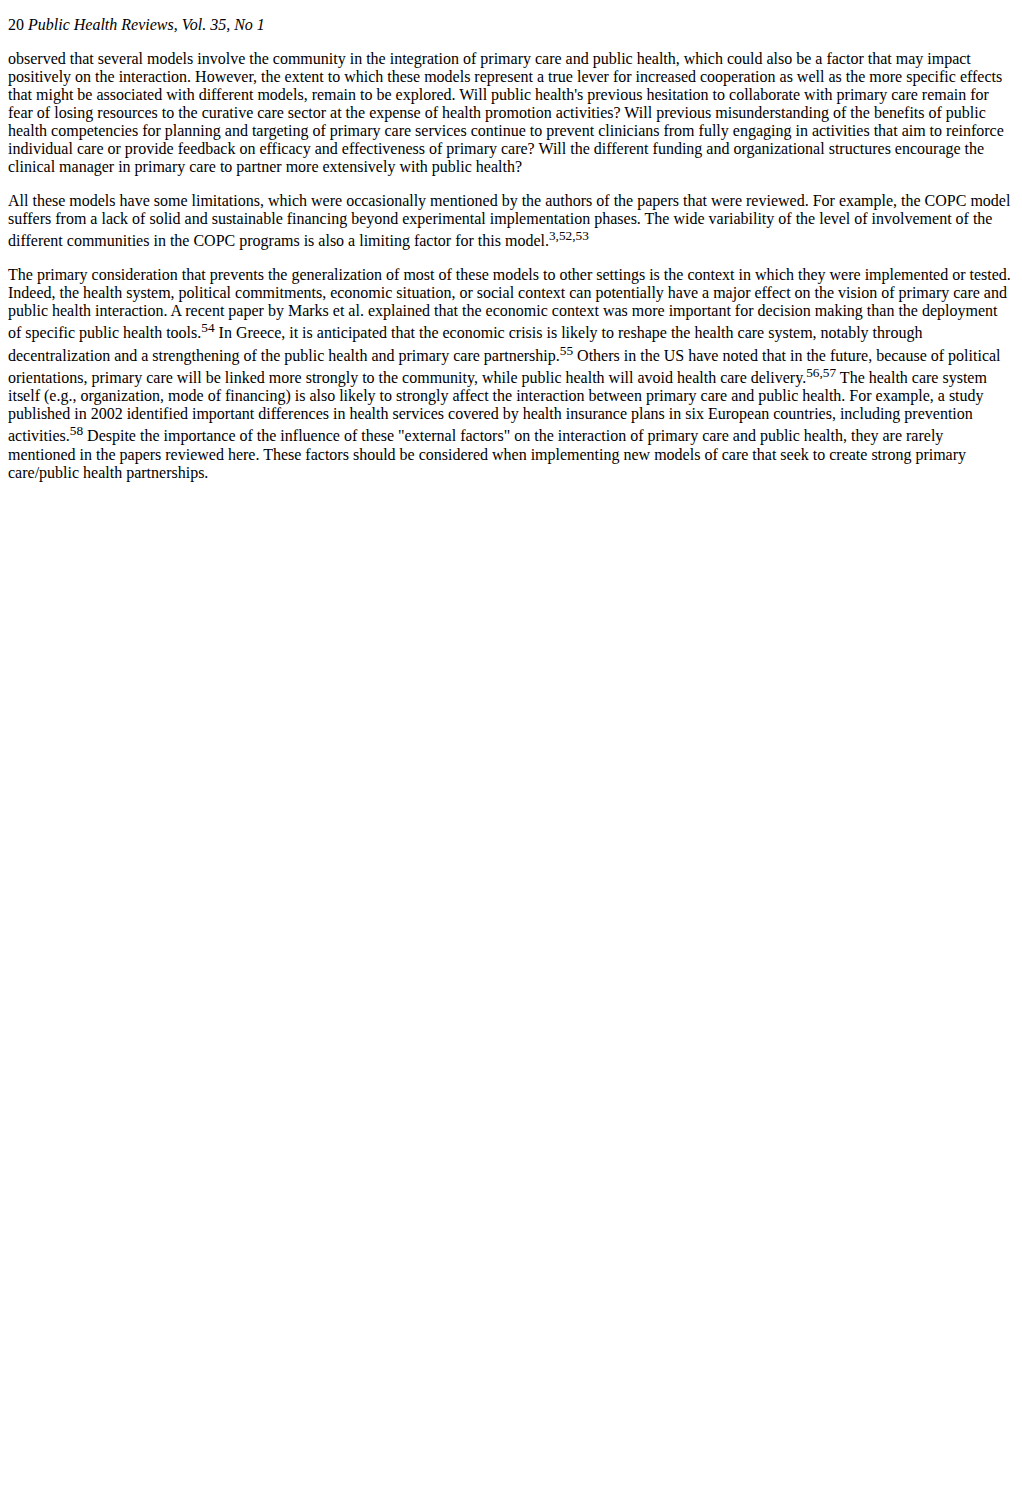20 Public Health Reviews, Vol. 35, No 1
observed that several models involve the community in the integration of primary care and public health, which could also be a factor that may impact positively on the interaction. However, the extent to which these models represent a true lever for increased cooperation as well as the more specific effects that might be associated with different models, remain to be explored. Will public health's previous hesitation to collaborate with primary care remain for fear of losing resources to the curative care sector at the expense of health promotion activities? Will previous misunderstanding of the benefits of public health competencies for planning and targeting of primary care services continue to prevent clinicians from fully engaging in activities that aim to reinforce individual care or provide feedback on efficacy and effectiveness of primary care? Will the different funding and organizational structures encourage the clinical manager in primary care to partner more extensively with public health?
All these models have some limitations, which were occasionally mentioned by the authors of the papers that were reviewed. For example, the COPC model suffers from a lack of solid and sustainable financing beyond experimental implementation phases. The wide variability of the level of involvement of the different communities in the COPC programs is also a limiting factor for this model.3,52,53
The primary consideration that prevents the generalization of most of these models to other settings is the context in which they were implemented or tested. Indeed, the health system, political commitments, economic situation, or social context can potentially have a major effect on the vision of primary care and public health interaction. A recent paper by Marks et al. explained that the economic context was more important for decision making than the deployment of specific public health tools.54 In Greece, it is anticipated that the economic crisis is likely to reshape the health care system, notably through decentralization and a strengthening of the public health and primary care partnership.55 Others in the US have noted that in the future, because of political orientations, primary care will be linked more strongly to the community, while public health will avoid health care delivery.56,57 The health care system itself (e.g., organization, mode of financing) is also likely to strongly affect the interaction between primary care and public health. For example, a study published in 2002 identified important differences in health services covered by health insurance plans in six European countries, including prevention activities.58 Despite the importance of the influence of these "external factors" on the interaction of primary care and public health, they are rarely mentioned in the papers reviewed here. These factors should be considered when implementing new models of care that seek to create strong primary care/public health partnerships.